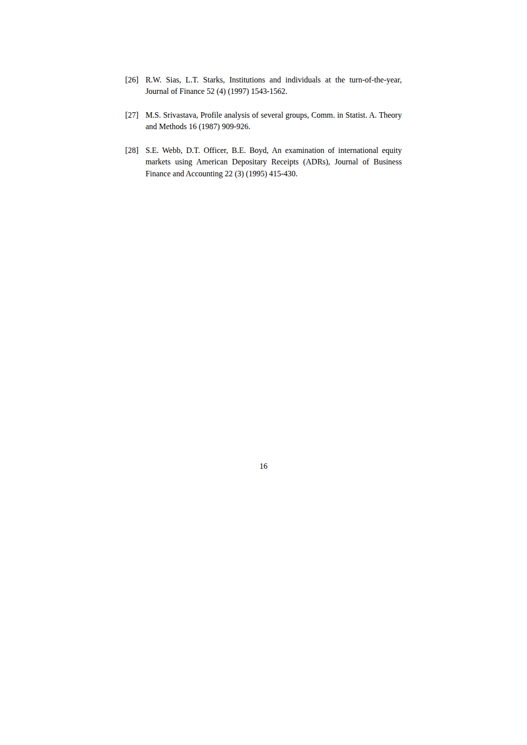[26] R.W. Sias, L.T. Starks, Institutions and individuals at the turn-of-the-year, Journal of Finance 52 (4) (1997) 1543-1562.
[27] M.S. Srivastava, Profile analysis of several groups, Comm. in Statist. A. Theory and Methods 16 (1987) 909-926.
[28] S.E. Webb, D.T. Officer, B.E. Boyd, An examination of international equity markets using American Depositary Receipts (ADRs), Journal of Business Finance and Accounting 22 (3) (1995) 415-430.
16